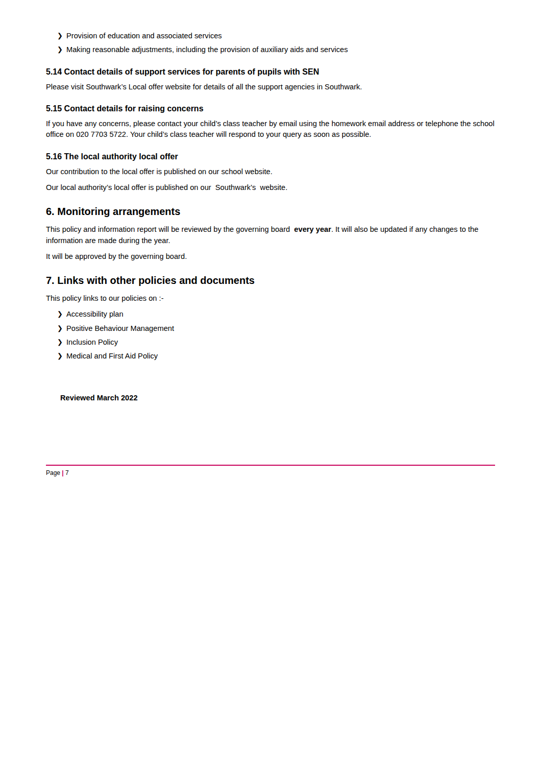Provision of education and associated services
Making reasonable adjustments, including the provision of auxiliary aids and services
5.14 Contact details of support services for parents of pupils with SEN
Please visit Southwark’s Local offer website for details of all the support agencies in Southwark.
5.15 Contact details for raising concerns
If you have any concerns, please contact your child’s class teacher by email using the homework email address or telephone the school office on 020 7703 5722. Your child’s class teacher will respond to your query as soon as possible.
5.16 The local authority local offer
Our contribution to the local offer is published on our school website.
Our local authority’s local offer is published on our Southwark’s website.
6. Monitoring arrangements
This policy and information report will be reviewed by the governing board every year. It will also be updated if any changes to the information are made during the year.
It will be approved by the governing board.
7. Links with other policies and documents
This policy links to our policies on :-
Accessibility plan
Positive Behaviour Management
Inclusion Policy
Medical and First Aid Policy
Reviewed March 2022
Page | 7